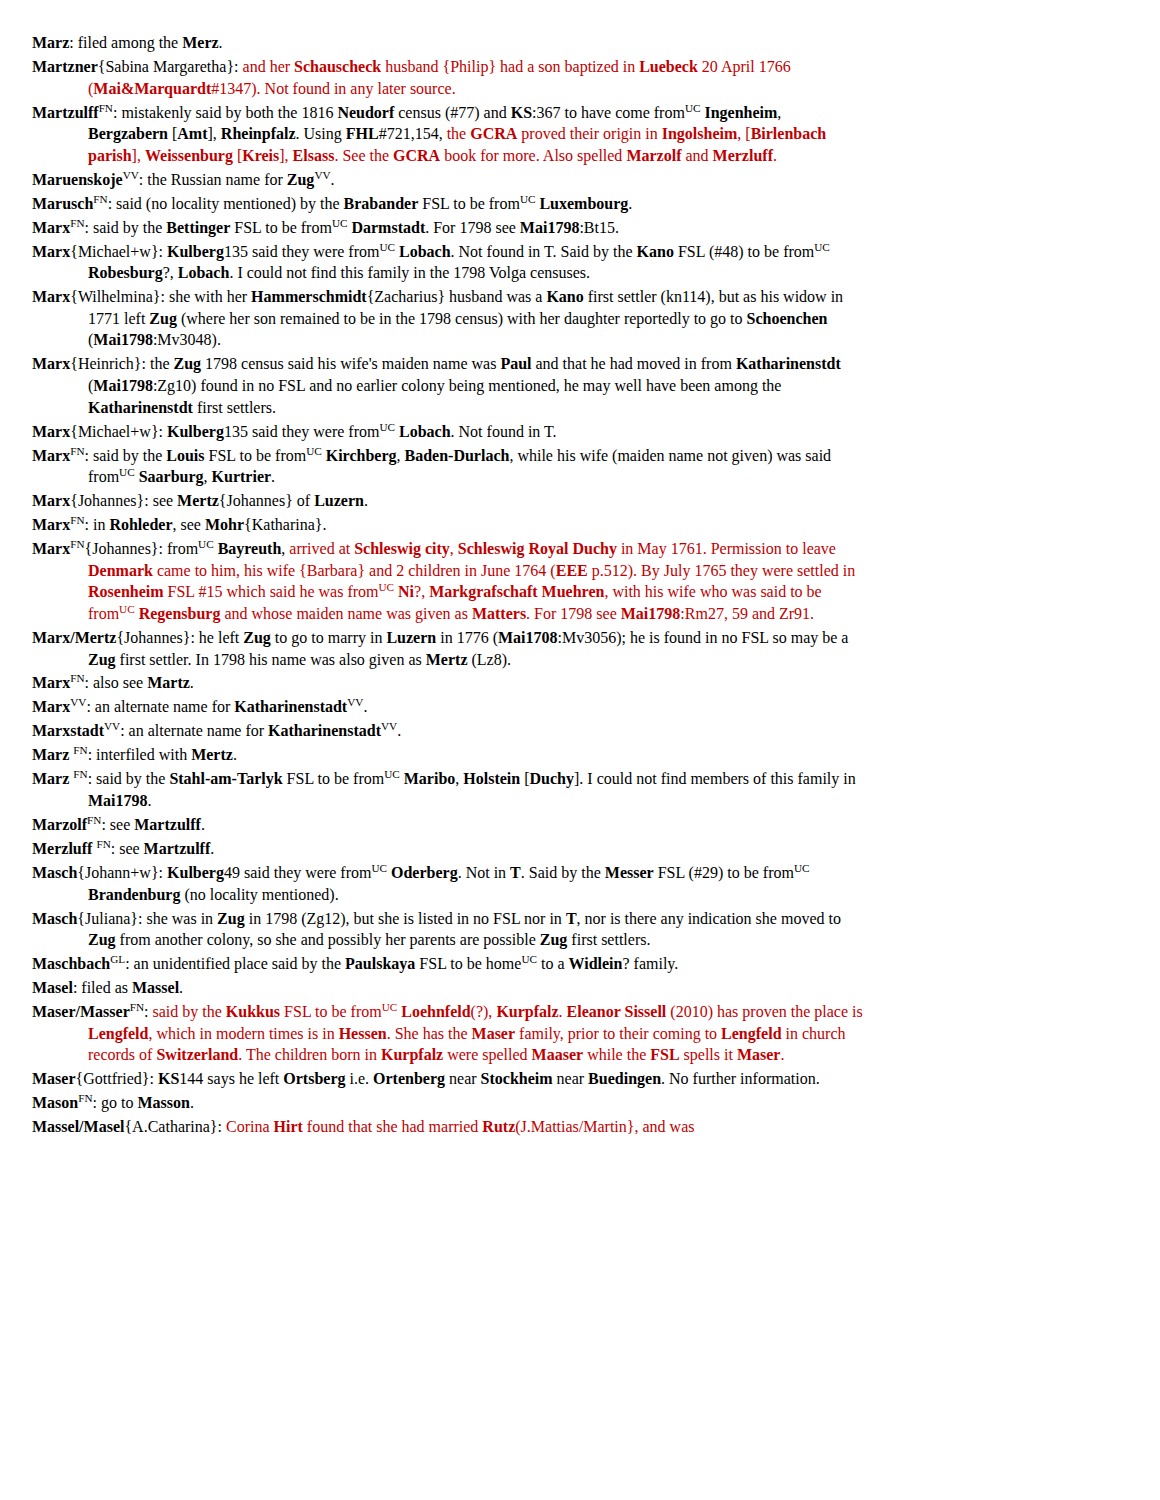Marz: filed among the Merz.
Martzner{Sabina Margaretha}: and her Schauscheck husband {Philip} had a son baptized in Luebeck 20 April 1766 (Mai&Marquardt#1347). Not found in any later source.
MartzulffFN: mistakenly said by both the 1816 Neudorf census (#77) and KS:367 to have come fromUC Ingenheim, Bergzabern [Amt], Rheinpfalz. Using FHL#721,154, the GCRA proved their origin in Ingolsheim, [Birlenbach parish], Weissenburg [Kreis], Elsass. See the GCRA book for more. Also spelled Marzolf and Merzluff.
MaruenskojeVV: the Russian name for ZugVV.
MaruschFN: said (no locality mentioned) by the Brabander FSL to be fromUC Luxembourg.
MarxFN: said by the Bettinger FSL to be fromUC Darmstadt. For 1798 see Mai1798:Bt15.
Marx{Michael+w}: Kulberg135 said they were fromUC Lobach. Not found in T. Said by the Kano FSL (#48) to be fromUC Robesburg?, Lobach. I could not find this family in the 1798 Volga censuses.
Marx{Wilhelmina}: she with her Hammerschmidt{Zacharius} husband was a Kano first settler (kn114), but as his widow in 1771 left Zug (where her son remained to be in the 1798 census) with her daughter reportedly to go to Schoenchen (Mai1798:Mv3048).
Marx{Heinrich}: the Zug 1798 census said his wife's maiden name was Paul and that he had moved in from Katharinenstdt (Mai1798:Zg10) found in no FSL and no earlier colony being mentioned, he may well have been among the Katharinenstdt first settlers.
Marx{Michael+w}: Kulberg135 said they were fromUC Lobach. Not found in T.
MarxFN: said by the Louis FSL to be fromUC Kirchberg, Baden-Durlach, while his wife (maiden name not given) was said fromUC Saarburg, Kurtrier.
Marx{Johannes}: see Mertz{Johannes} of Luzern.
MarxFN: in Rohleder, see Mohr{Katharina}.
MarxFN{Johannes}: fromUC Bayreuth, arrived at Schleswig city, Schleswig Royal Duchy in May 1761. Permission to leave Denmark came to him, his wife {Barbara} and 2 children in June 1764 (EEE p.512). By July 1765 they were settled in Rosenheim FSL #15 which said he was fromUC Ni?, Markgrafschaft Muehren, with his wife who was said to be fromUC Regensburg and whose maiden name was given as Matters. For 1798 see Mai1798:Rm27, 59 and Zr91.
Marx/Mertz{Johannes}: he left Zug to go to marry in Luzern in 1776 (Mai1708:Mv3056); he is found in no FSL so may be a Zug first settler. In 1798 his name was also given as Mertz (Lz8).
MarxFN: also see Martz.
MarxVV: an alternate name for KatharinenstadtVV.
MarxstadtVV: an alternate name for KatharinenstadtVV.
Marz FN: interfiled with Mertz.
Marz FN: said by the Stahl-am-Tarlyk FSL to be fromUC Maribo, Holstein [Duchy]. I could not find members of this family in Mai1798.
MarzolfFN: see Martzulff.
Merzluff FN: see Martzulff.
Masch{Johann+w}: Kulberg49 said they were fromUC Oderberg. Not in T. Said by the Messer FSL (#29) to be fromUC Brandenburg (no locality mentioned).
Masch{Juliana}: she was in Zug in 1798 (Zg12), but she is listed in no FSL nor in T, nor is there any indication she moved to Zug from another colony, so she and possibly her parents are possible Zug first settlers.
MaschbachGL: an unidentified place said by the Paulskaya FSL to be homeUC to a Widlein? family.
Masel: filed as Massel.
Maser/MasserFN: said by the Kukkus FSL to be fromUC Loehnfeld(?), Kurpfalz. Eleanor Sissell (2010) has proven the place is Lengfeld, which in modern times is in Hessen. She has the Maser family, prior to their coming to Lengfeld in church records of Switzerland. The children born in Kurpfalz were spelled Maaser while the FSL spells it Maser.
Maser{Gottfried}: KS144 says he left Ortsberg i.e. Ortenberg near Stockheim near Buedingen. No further information.
MasonFN: go to Masson.
Massel/Masel{A.Catharina}: Corina Hirt found that she had married Rutz(J.Mattias/Martin}, and was